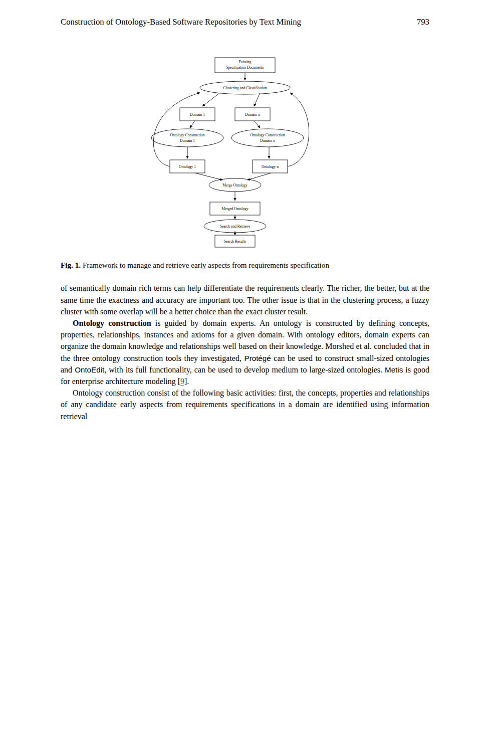Construction of Ontology-Based Software Repositories by Text Mining 793
Existing Specification Documents Clustering and Classification Domain 1 Domain n Ontology Construction Domain 1 Ontology Construction Domain n Ontology 1 Ontology n Merge Ontology Merged Ontology Search and Retrieve Search Results
Fig. 1. Framework to manage and retrieve early aspects from requirements specification
of semantically domain rich terms can help differentiate the requirements clearly. The richer, the better, but at the same time the exactness and accuracy are important too. The other issue is that in the clustering process, a fuzzy cluster with some overlap will be a better choice than the exact cluster result.
Ontology construction is guided by domain experts. An ontology is constructed by defining concepts, properties, relationships, instances and axioms for a given domain. With ontology editors, domain experts can organize the domain knowledge and relationships well based on their knowledge. Morshed et al. concluded that in the three ontology construction tools they investigated, Protégé can be used to construct small-sized ontologies and OntoEdit, with its full functionality, can be used to develop medium to large-sized ontologies. Metis is good for enterprise architecture modeling [9].
Ontology construction consist of the following basic activities: first, the concepts, properties and relationships of any candidate early aspects from requirements specifications in a domain are identified using information retrieval